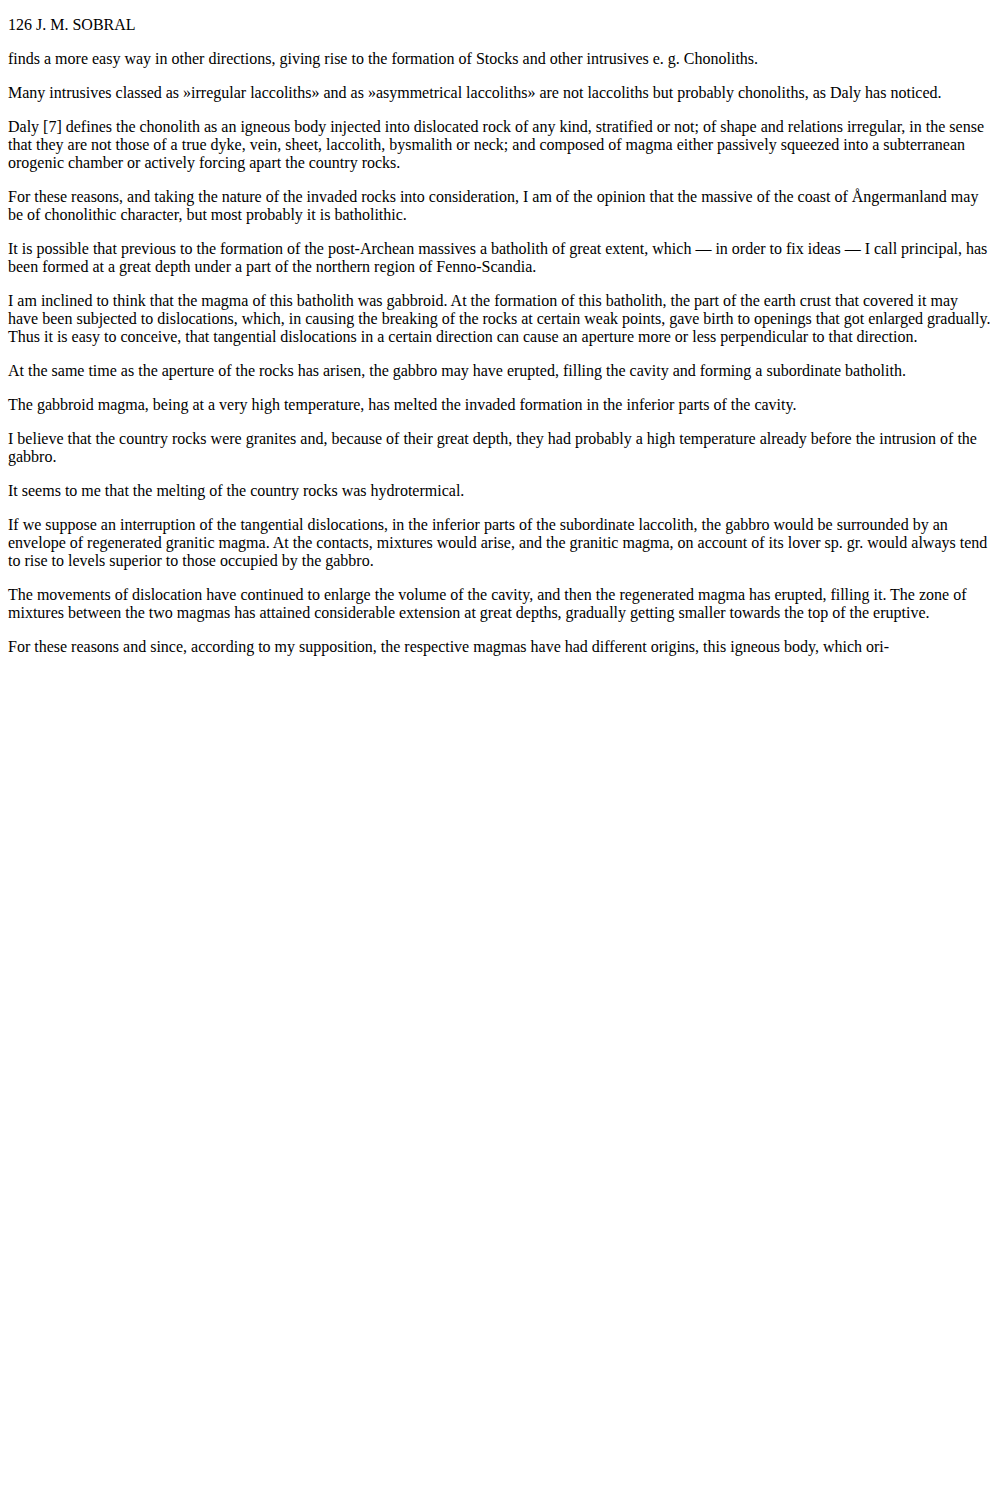126 J. M. SOBRAL
finds a more easy way in other directions, giving rise to the formation of Stocks and other intrusives e. g. Chonoliths.
Many intrusives classed as »irregular laccoliths» and as »asymmetrical laccoliths» are not laccoliths but probably chonoliths, as Daly has noticed.
Daly [7] defines the chonolith as an igneous body injected into dislocated rock of any kind, stratified or not; of shape and relations irregular, in the sense that they are not those of a true dyke, vein, sheet, laccolith, bysmalith or neck; and composed of magma either passively squeezed into a subterranean orogenic chamber or actively forcing apart the country rocks.
For these reasons, and taking the nature of the invaded rocks into consideration, I am of the opinion that the massive of the coast of Ångermanland may be of chonolithic character, but most probably it is batholithic.
It is possible that previous to the formation of the post-Archean massives a batholith of great extent, which — in order to fix ideas — I call principal, has been formed at a great depth under a part of the northern region of Fenno-Scandia.
I am inclined to think that the magma of this batholith was gabbroid. At the formation of this batholith, the part of the earth crust that covered it may have been subjected to dislocations, which, in causing the breaking of the rocks at certain weak points, gave birth to openings that got enlarged gradually. Thus it is easy to conceive, that tangential dislocations in a certain direction can cause an aperture more or less perpendicular to that direction.
At the same time as the aperture of the rocks has arisen, the gabbro may have erupted, filling the cavity and forming a subordinate batholith.
The gabbroid magma, being at a very high temperature, has melted the invaded formation in the inferior parts of the cavity.
I believe that the country rocks were granites and, because of their great depth, they had probably a high temperature already before the intrusion of the gabbro.
It seems to me that the melting of the country rocks was hydrotermical.
If we suppose an interruption of the tangential dislocations, in the inferior parts of the subordinate laccolith, the gabbro would be surrounded by an envelope of regenerated granitic magma. At the contacts, mixtures would arise, and the granitic magma, on account of its lover sp. gr. would always tend to rise to levels superior to those occupied by the gabbro.
The movements of dislocation have continued to enlarge the volume of the cavity, and then the regenerated magma has erupted, filling it. The zone of mixtures between the two magmas has attained considerable extension at great depths, gradually getting smaller towards the top of the eruptive.
For these reasons and since, according to my supposition, the respective magmas have had different origins, this igneous body, which ori-